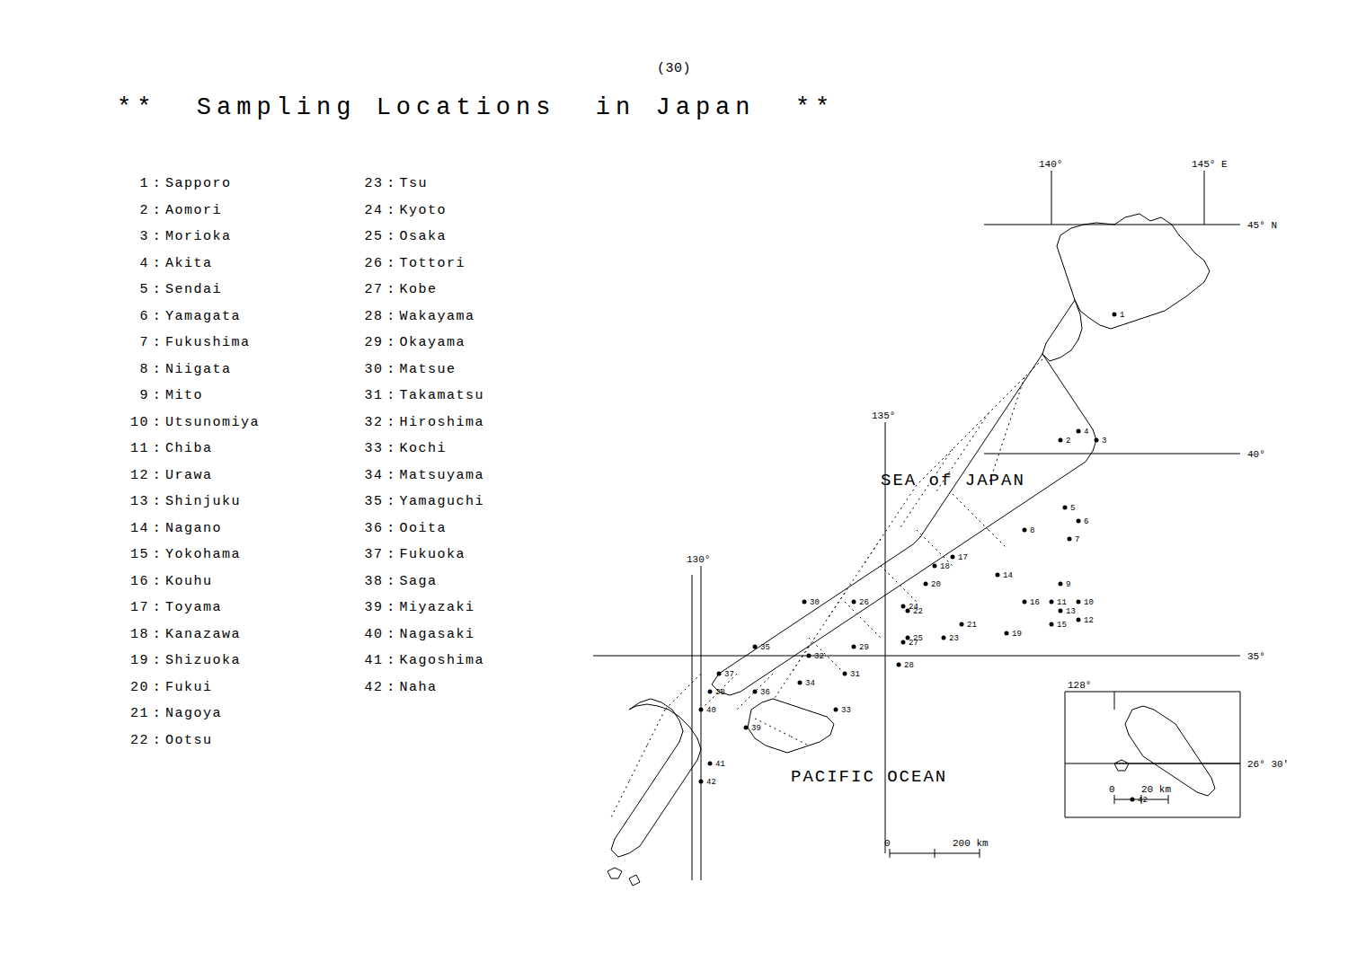(30)
** Sampling Locations in Japan **
1: Sapporo
2: Aomori
3: Morioka
4: Akita
5: Sendai
6: Yamagata
7: Fukushima
8: Niigata
9: Mito
10: Utsunomiya
11: Chiba
12: Urawa
13: Shinjuku
14: Nagano
15: Yokohama
16: Kouhu
17: Toyama
18: Kanazawa
19: Shizuoka
20: Fukui
21: Nagoya
22: Ootsu
23: Tsu
24: Kyoto
25: Osaka
26: Tottori
27: Kobe
28: Wakayama
29: Okayama
30: Matsue
31: Takamatsu
32: Hiroshima
33: Kochi
34: Matsuyama
35: Yamaguchi
36: Ooita
37: Fukuoka
38: Saga
39: Miyazaki
40: Nagasaki
41: Kagoshima
42: Naha
1 4 3 2 6 5 7 8 10 9 12 11 13 14 15 16 17 18 19 20 21 22 23 24 25 26 27 28 29 30 31 32 33 34 35 36 37 38 39 40 41 42 42 140° 145° E 45° N 40° 35° 135° 130° 128° 26° 30' SEA of JAPAN PACIFIC OCEAN 0 200 km 0 20 km